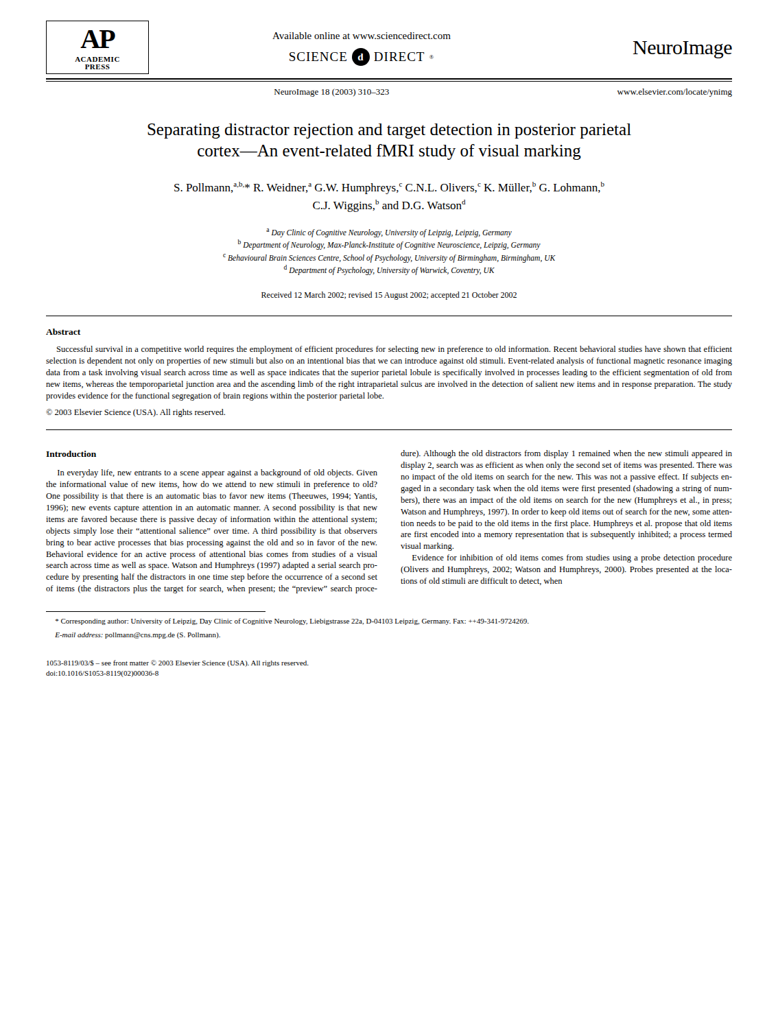AP
ACADEMIC
PRESS
Available online at www.sciencedirect.com
SCIENCE d DIRECT®
NeuroImage
NeuroImage 18 (2003) 310–323 www.elsevier.com/locate/ynimg
Separating distractor rejection and target detection in posterior parietal
cortex—An event-related fMRI study of visual marking
S. Pollmann,a,b,* R. Weidner,a G.W. Humphreys,c C.N.L. Olivers,c K. Müller,b G. Lohmann,b
C.J. Wiggins,b and D.G. Watsond
a Day Clinic of Cognitive Neurology, University of Leipzig, Leipzig, Germany
b Department of Neurology, Max-Planck-Institute of Cognitive Neuroscience, Leipzig, Germany
c Behavioural Brain Sciences Centre, School of Psychology, University of Birmingham, Birmingham, UK
d Department of Psychology, University of Warwick, Coventry, UK
Received 12 March 2002; revised 15 August 2002; accepted 21 October 2002
Abstract
Successful survival in a competitive world requires the employment of efficient procedures for selecting new in preference to old information. Recent behavioral studies have shown that efficient selection is dependent not only on properties of new stimuli but also on an intentional bias that we can introduce against old stimuli. Event-related analysis of functional magnetic resonance imaging data from a task involving visual search across time as well as space indicates that the superior parietal lobule is specifically involved in processes leading to the efficient segmentation of old from new items, whereas the temporoparietal junction area and the ascending limb of the right intraparietal sulcus are involved in the detection of salient new items and in response preparation. The study provides evidence for the functional segregation of brain regions within the posterior parietal lobe.
© 2003 Elsevier Science (USA). All rights reserved.
Introduction
In everyday life, new entrants to a scene appear against a background of old objects. Given the informational value of new items, how do we attend to new stimuli in preference to old? One possibility is that there is an automatic bias to favor new items (Theeuwes, 1994; Yantis, 1996); new events capture attention in an automatic manner. A second possibility is that new items are favored because there is passive decay of information within the attentional system; objects simply lose their “attentional salience” over time. A third possibility is that observers bring to bear active processes that bias processing against the old and so in favor of the new. Behavioral evidence for an active process of attentional bias comes from studies of a visual search across time as well as space. Watson and Humphreys (1997) adapted a serial search procedure by presenting half the distractors in one time step before the occurrence of a second set of items (the distractors plus the target for search, when present; the “preview” search procedure). Although the old distractors from display 1 remained when the new stimuli appeared in display 2, search was as efficient as when only the second set of items was presented. There was no impact of the old items on search for the new. This was not a passive effect. If subjects engaged in a secondary task when the old items were first presented (shadowing a string of numbers), there was an impact of the old items on search for the new (Humphreys et al., in press; Watson and Humphreys, 1997). In order to keep old items out of search for the new, some attention needs to be paid to the old items in the first place. Humphreys et al. propose that old items are first encoded into a memory representation that is subsequently inhibited; a process termed visual marking.
Evidence for inhibition of old items comes from studies using a probe detection procedure (Olivers and Humphreys, 2002; Watson and Humphreys, 2000). Probes presented at the locations of old stimuli are difficult to detect, when
* Corresponding author: University of Leipzig, Day Clinic of Cognitive Neurology, Liebigstrasse 22a, D-04103 Leipzig, Germany. Fax: ++49-341-9724269.
E-mail address: pollmann@cns.mpg.de (S. Pollmann).
1053-8119/03/$ – see front matter © 2003 Elsevier Science (USA). All rights reserved.
doi:10.1016/S1053-8119(02)00036-8